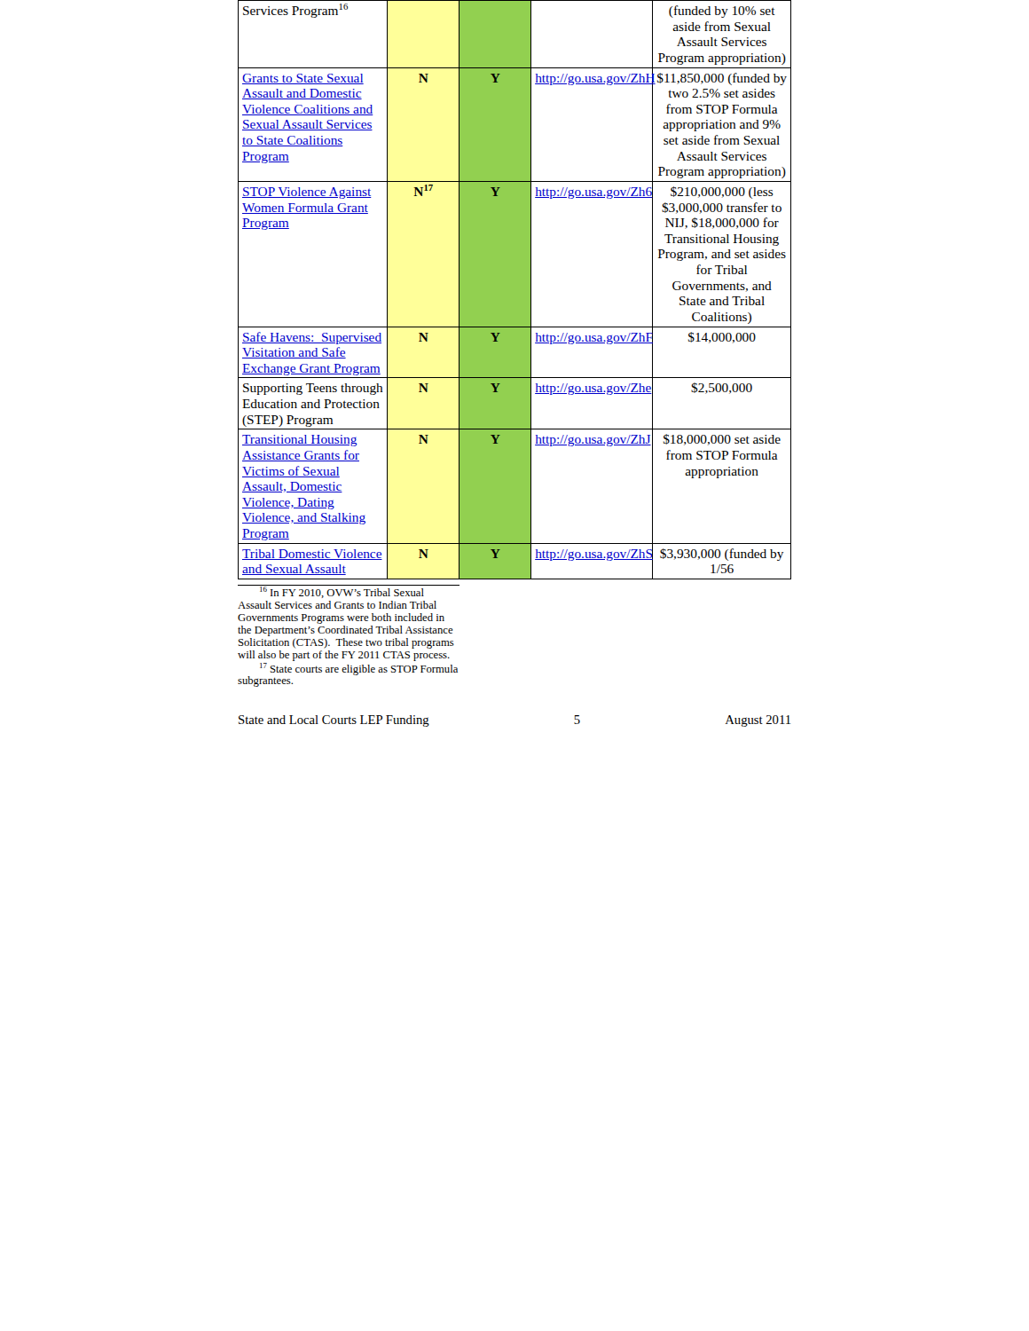| Services Program 16 | | | | (funded by 10% set aside from Sexual Assault Services Program appropriation) |
| Grants to State Sexual Assault and Domestic Violence Coalitions and Sexual Assault Services to State Coalitions Program | N | Y | http://go.usa.gov/ZhH | $11,850,000 (funded by two 2.5% set asides from STOP Formula appropriation and 9% set aside from Sexual Assault Services Program appropriation) |
| STOP Violence Against Women Formula Grant Program | N 17 | Y | http://go.usa.gov/Zh6 | $210,000,000 (less $3,000,000 transfer to NIJ, $18,000,000 for Transitional Housing Program, and set asides for Tribal Governments, and State and Tribal Coalitions) |
| Safe Havens: Supervised Visitation and Safe Exchange Grant Program | N | Y | http://go.usa.gov/ZhF | $14,000,000 |
| Supporting Teens through Education and Protection (STEP) Program | N | Y | http://go.usa.gov/Zhe | $2,500,000 |
| Transitional Housing Assistance Grants for Victims of Sexual Assault, Domestic Violence, Dating Violence, and Stalking Program | N | Y | http://go.usa.gov/ZhJ | $18,000,000 set aside from STOP Formula appropriation |
| Tribal Domestic Violence and Sexual Assault | N | Y | http://go.usa.gov/ZhS | $3,930,000 (funded by 1/56 |
16 In FY 2010, OVW’s Tribal Sexual Assault Services and Grants to Indian Tribal Governments Programs were both included in the Department’s Coordinated Tribal Assistance Solicitation (CTAS). These two tribal programs will also be part of the FY 2011 CTAS process.
17 State courts are eligible as STOP Formula subgrantees.
State and Local Courts LEP Funding
5
August 2011